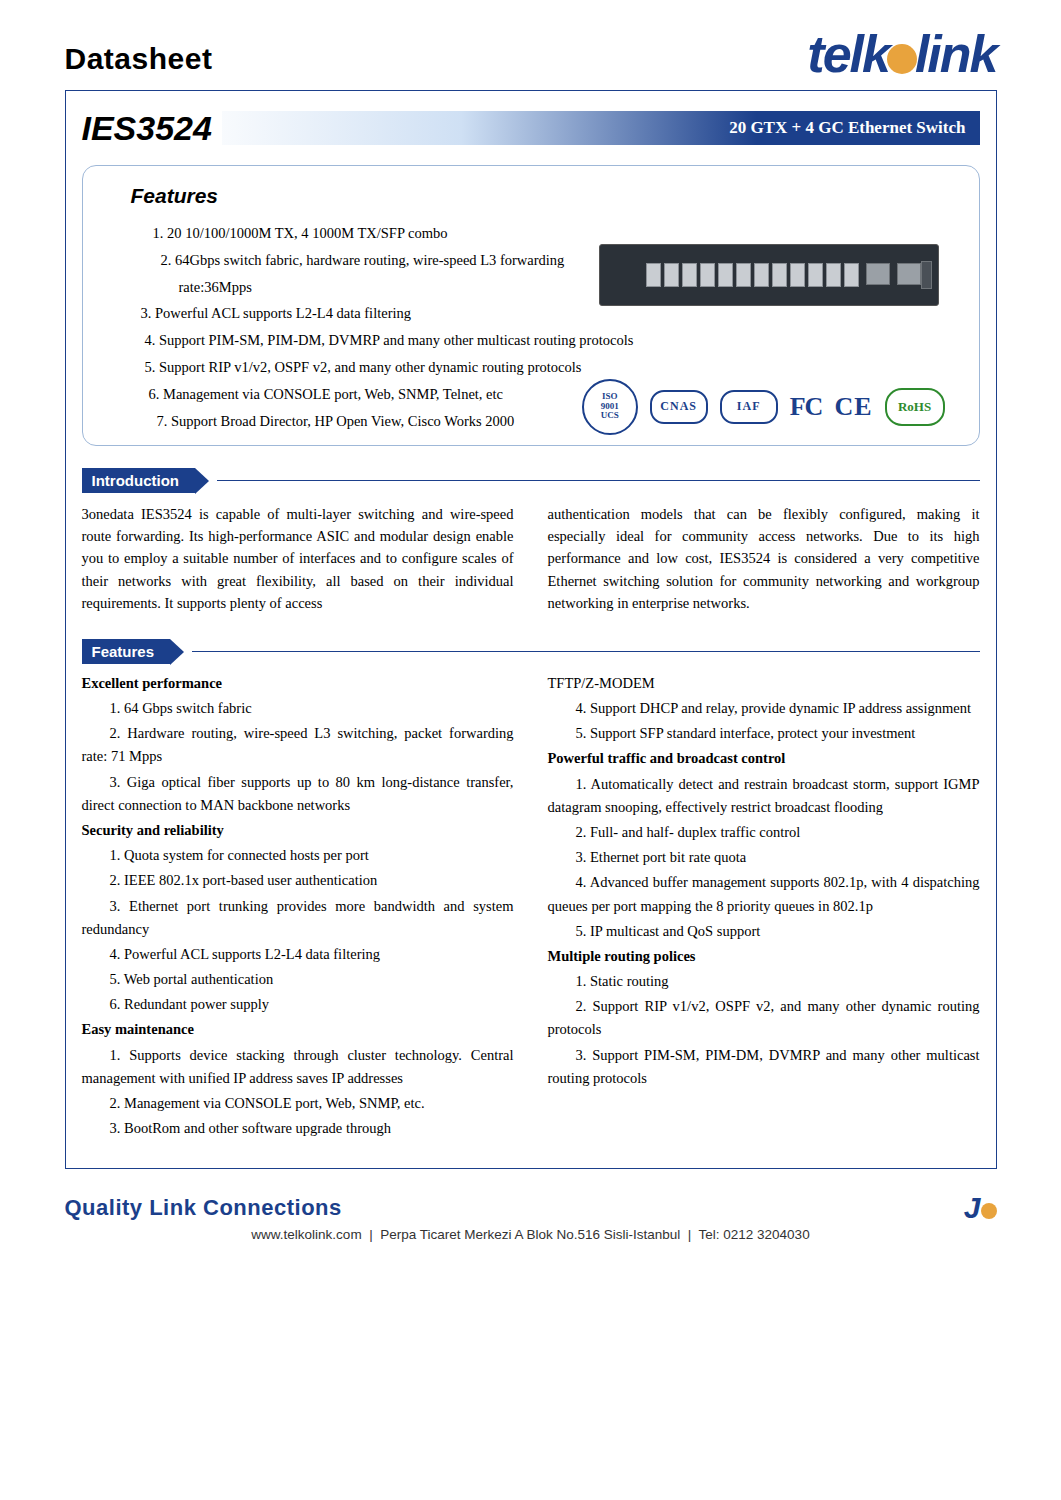Datasheet
telk link
IES3524
20 GTX + 4 GC Ethernet Switch
Features
1. 20 10/100/1000M TX, 4 1000M TX/SFP combo
2. 64Gbps switch fabric, hardware routing, wire-speed L3 forwarding
rate:36Mpps
3. Powerful ACL supports L2-L4 data filtering
4. Support PIM-SM, PIM-DM, DVMRP and many other multicast routing protocols
5. Support RIP v1/v2, OSPF v2, and many other dynamic routing protocols
6. Management via CONSOLE port, Web, SNMP, Telnet, etc
7. Support Broad Director, HP Open View, Cisco Works 2000
ISO 9001 UCS
CNAS
IAF
FC
CE
RoHS
Introduction
3onedata IES3524 is capable of multi-layer switching and wire-speed route forwarding. Its high-performance ASIC and modular design enable you to employ a suitable number of interfaces and to configure scales of their networks with great flexibility, all based on their individual requirements. It supports plenty of access
authentication models that can be flexibly configured, making it especially ideal for community access networks. Due to its high performance and low cost, IES3524 is considered a very competitive Ethernet switching solution for community networking and workgroup networking in enterprise networks.
Features
Excellent performance
1. 64 Gbps switch fabric
2. Hardware routing, wire-speed L3 switching, packet forwarding rate: 71 Mpps
3. Giga optical fiber supports up to 80 km long-distance transfer, direct connection to MAN backbone networks
Security and reliability
1. Quota system for connected hosts per port
2. IEEE 802.1x port-based user authentication
3. Ethernet port trunking provides more bandwidth and system redundancy
4. Powerful ACL supports L2-L4 data filtering
5. Web portal authentication
6. Redundant power supply
Easy maintenance
1. Supports device stacking through cluster technology. Central management with unified IP address saves IP addresses
2. Management via CONSOLE port, Web, SNMP, etc.
3. BootRom and other software upgrade through
TFTP/Z-MODEM
4. Support DHCP and relay, provide dynamic IP address assignment
5. Support SFP standard interface, protect your investment
Powerful traffic and broadcast control
1. Automatically detect and restrain broadcast storm, support IGMP datagram snooping, effectively restrict broadcast flooding
2. Full- and half- duplex traffic control
3. Ethernet port bit rate quota
4. Advanced buffer management supports 802.1p, with 4 dispatching queues per port mapping the 8 priority queues in 802.1p
5. IP multicast and QoS support
Multiple routing polices
1. Static routing
2. Support RIP v1/v2, OSPF v2, and many other dynamic routing protocols
3. Support PIM-SM, PIM-DM, DVMRP and many other multicast routing protocols
Quality Link Connections
J
www.telkolink.com | Perpa Ticaret Merkezi A Blok No.516 Sisli-Istanbul | Tel: 0212 3204030